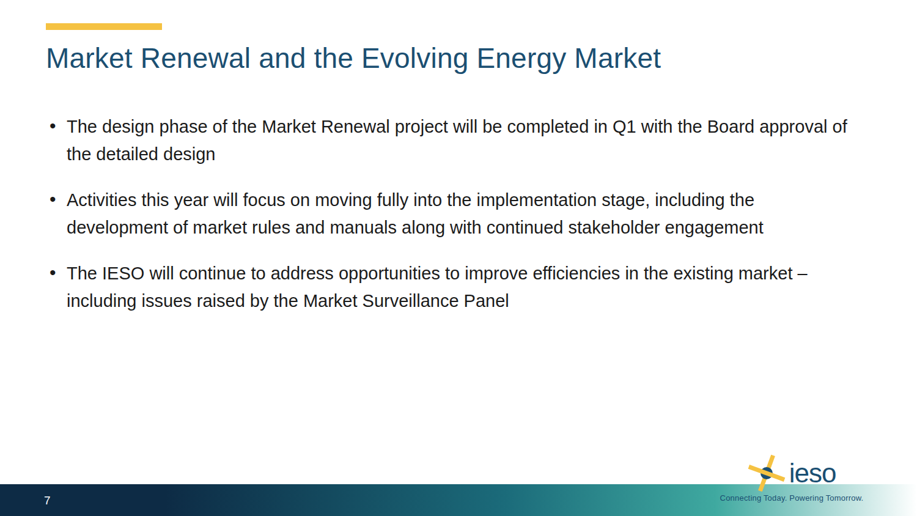Market Renewal and the Evolving Energy Market
The design phase of the Market Renewal project will be completed in Q1 with the Board approval of the detailed design
Activities this year will focus on moving fully into the implementation stage, including the development of market rules and manuals along with continued stakeholder engagement
The IESO will continue to address opportunities to improve efficiencies in the existing market – including issues raised by the Market Surveillance Panel
7
ieso
Connecting Today. Powering Tomorrow.